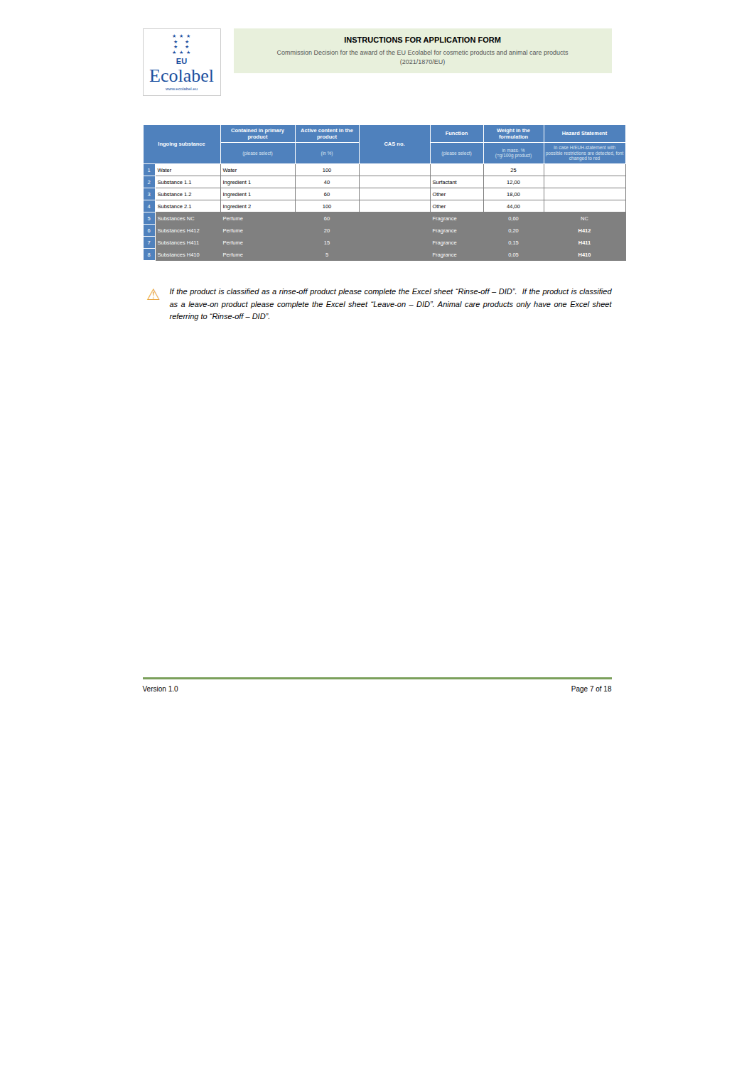★ ★ ★
★ ★
★ ★
★ ★ ★
EU
Ecolabel
www.ecolabel.eu
INSTRUCTIONS FOR APPLICATION FORM
Commission Decision for the award of the EU Ecolabel for cosmetic products and animal care products
(2021/1870/EU)
| Ingoing substance | Contained in primary product | Active content in the product | CAS no. | Function | Weight in the formulation | Hazard Statement |
| --- | --- | --- | --- | --- | --- | --- |
| (please select) | (in %) | (please select) | in mass- % (=g/100g product) | In case H/EUH-statement with possible restrictions are detected, font changed to red |
| 1 | Water | Water | 100 | | | 25 | |
| 2 | Substance 1.1 | Ingredient 1 | 40 | | Surfactant | 12,00 | |
| 3 | Substance 1.2 | Ingredient 1 | 60 | | Other | 18,00 | |
| 4 | Substance 2.1 | Ingredient 2 | 100 | | Other | 44,00 | |
| 5 | Substances NC | Perfume | 60 | | Fragrance | 0,60 | NC |
| 6 | Substances H412 | Perfume | 20 | | Fragrance | 0,20 | H412 |
| 7 | Substances H411 | Perfume | 15 | | Fragrance | 0,15 | H411 |
| 8 | Substances H410 | Perfume | 5 | | Fragrance | 0,05 | H410 |
⚠
If the product is classified as a rinse-off product please complete the Excel sheet “Rinse-off – DID”. If the product is classified as a leave-on product please complete the Excel sheet “Leave-on – DID”. Animal care products only have one Excel sheet referring to “Rinse-off – DID”.
Version 1.0
Page 7 of 18